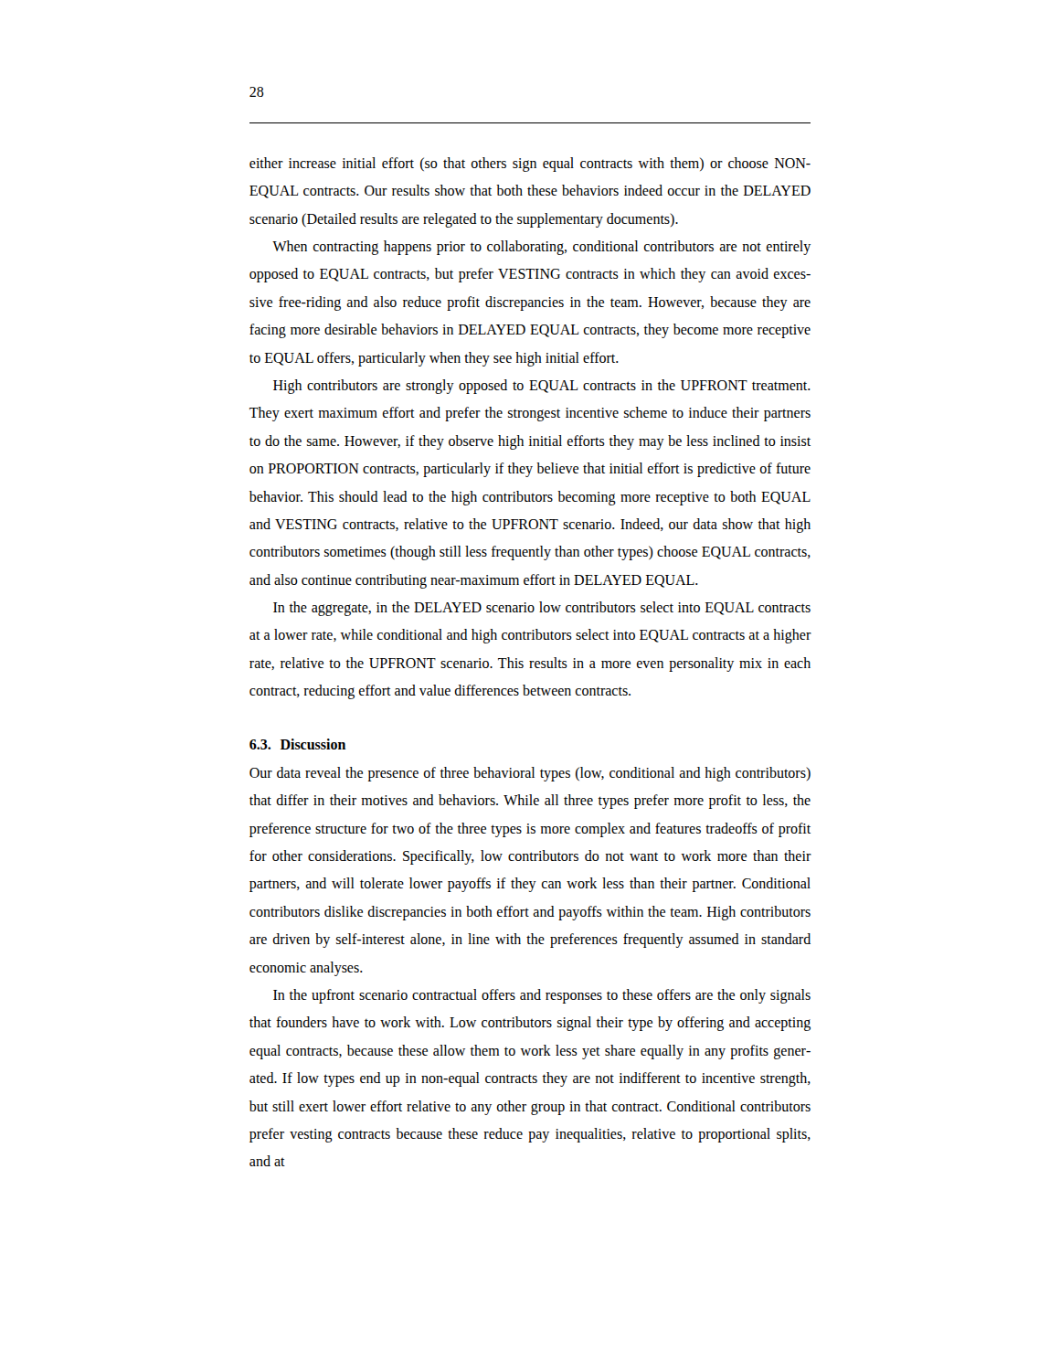28
either increase initial effort (so that others sign equal contracts with them) or choose NON-EQUAL contracts. Our results show that both these behaviors indeed occur in the DELAYED scenario (Detailed results are relegated to the supplementary documents).
When contracting happens prior to collaborating, conditional contributors are not entirely opposed to EQUAL contracts, but prefer VESTING contracts in which they can avoid excessive free-riding and also reduce profit discrepancies in the team. However, because they are facing more desirable behaviors in DELAYED EQUAL contracts, they become more receptive to EQUAL offers, particularly when they see high initial effort.
High contributors are strongly opposed to EQUAL contracts in the UPFRONT treatment. They exert maximum effort and prefer the strongest incentive scheme to induce their partners to do the same. However, if they observe high initial efforts they may be less inclined to insist on PROPORTION contracts, particularly if they believe that initial effort is predictive of future behavior. This should lead to the high contributors becoming more receptive to both EQUAL and VESTING contracts, relative to the UPFRONT scenario. Indeed, our data show that high contributors sometimes (though still less frequently than other types) choose EQUAL contracts, and also continue contributing near-maximum effort in DELAYED EQUAL.
In the aggregate, in the DELAYED scenario low contributors select into EQUAL contracts at a lower rate, while conditional and high contributors select into EQUAL contracts at a higher rate, relative to the UPFRONT scenario. This results in a more even personality mix in each contract, reducing effort and value differences between contracts.
6.3. Discussion
Our data reveal the presence of three behavioral types (low, conditional and high contributors) that differ in their motives and behaviors. While all three types prefer more profit to less, the preference structure for two of the three types is more complex and features tradeoffs of profit for other considerations. Specifically, low contributors do not want to work more than their partners, and will tolerate lower payoffs if they can work less than their partner. Conditional contributors dislike discrepancies in both effort and payoffs within the team. High contributors are driven by self-interest alone, in line with the preferences frequently assumed in standard economic analyses.
In the upfront scenario contractual offers and responses to these offers are the only signals that founders have to work with. Low contributors signal their type by offering and accepting equal contracts, because these allow them to work less yet share equally in any profits generated. If low types end up in non-equal contracts they are not indifferent to incentive strength, but still exert lower effort relative to any other group in that contract. Conditional contributors prefer vesting contracts because these reduce pay inequalities, relative to proportional splits, and at